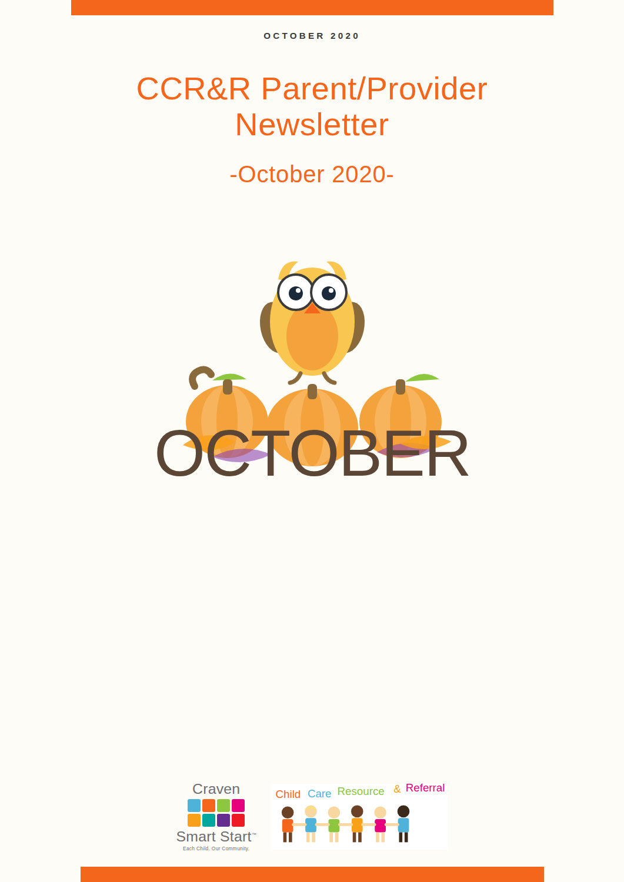October 2020
CCR&R Parent/Provider
Newsletter
-October 2020-
OCTOBER
Craven
Smart Start™
Each Child. Our Community.
Child Care Resource & Referral